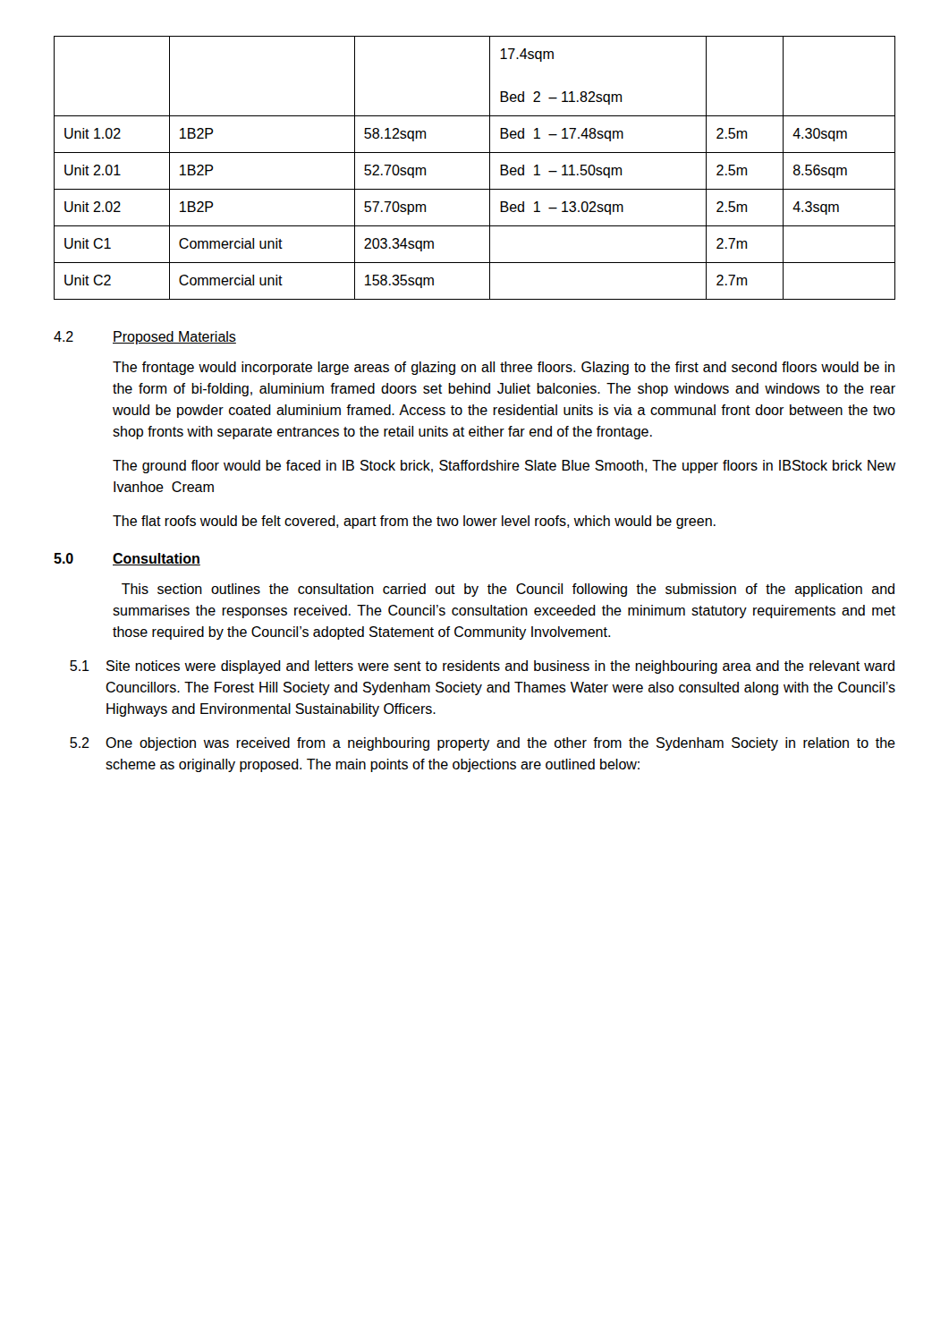| | | | 17.4sqm Bed 2 – 11.82sqm | | |
| Unit 1.02 | 1B2P | 58.12sqm | Bed 1 – 17.48sqm | 2.5m | 4.30sqm |
| Unit 2.01 | 1B2P | 52.70sqm | Bed 1 – 11.50sqm | 2.5m | 8.56sqm |
| Unit 2.02 | 1B2P | 57.70spm | Bed 1 – 13.02sqm | 2.5m | 4.3sqm |
| Unit C1 | Commercial unit | 203.34sqm | | 2.7m | |
| Unit C2 | Commercial unit | 158.35sqm | | 2.7m | |
4.2 Proposed Materials
The frontage would incorporate large areas of glazing on all three floors. Glazing to the first and second floors would be in the form of bi-folding, aluminium framed doors set behind Juliet balconies. The shop windows and windows to the rear would be powder coated aluminium framed. Access to the residential units is via a communal front door between the two shop fronts with separate entrances to the retail units at either far end of the frontage.
The ground floor would be faced in IB Stock brick, Staffordshire Slate Blue Smooth, The upper floors in IBStock brick New Ivanhoe Cream
The flat roofs would be felt covered, apart from the two lower level roofs, which would be green.
5.0 Consultation
This section outlines the consultation carried out by the Council following the submission of the application and summarises the responses received. The Council’s consultation exceeded the minimum statutory requirements and met those required by the Council’s adopted Statement of Community Involvement.
5.1 Site notices were displayed and letters were sent to residents and business in the neighbouring area and the relevant ward Councillors. The Forest Hill Society and Sydenham Society and Thames Water were also consulted along with the Council’s Highways and Environmental Sustainability Officers.
5.2 One objection was received from a neighbouring property and the other from the Sydenham Society in relation to the scheme as originally proposed. The main points of the objections are outlined below: